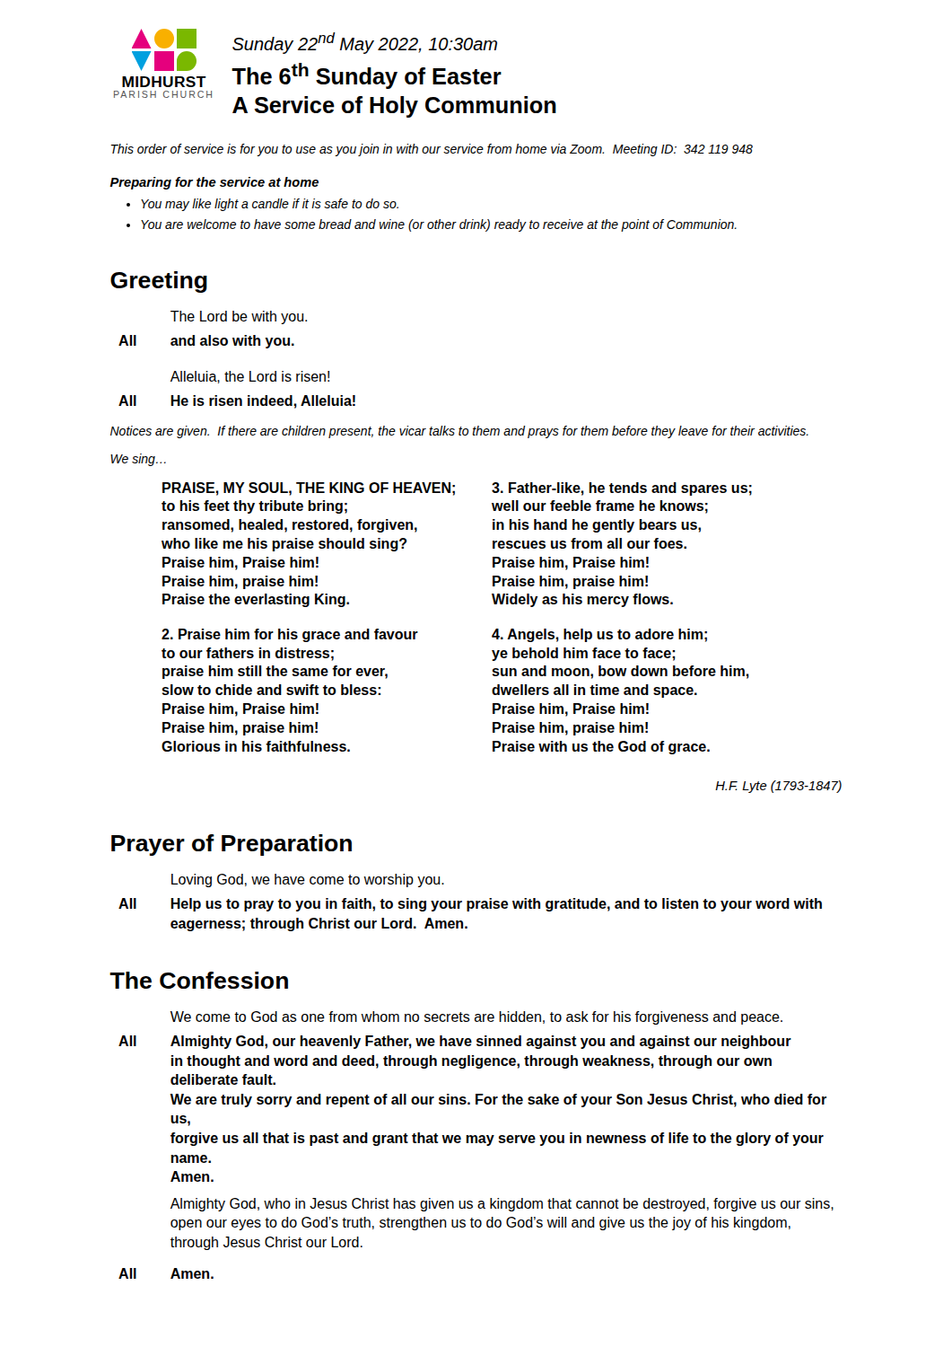MIDHURST
PARISH CHURCH
Sunday 22nd May 2022, 10:30am
The 6th Sunday of Easter
A Service of Holy Communion
This order of service is for you to use as you join in with our service from home via Zoom. Meeting ID: 342 119 948
Preparing for the service at home
You may like light a candle if it is safe to do so.
You are welcome to have some bread and wine (or other drink) ready to receive at the point of Communion.
Greeting
The Lord be with you.
All
and also with you.
Alleluia, the Lord is risen!
All
He is risen indeed, Alleluia!
Notices are given. If there are children present, the vicar talks to them and prays for them before they leave for their activities.
We sing…
PRAISE, MY SOUL, THE KING OF HEAVEN;
to his feet thy tribute bring;
ransomed, healed, restored, forgiven,
who like me his praise should sing?
Praise him, Praise him!
Praise him, praise him!
Praise the everlasting King.
2. Praise him for his grace and favour
to our fathers in distress;
praise him still the same for ever,
slow to chide and swift to bless:
Praise him, Praise him!
Praise him, praise him!
Glorious in his faithfulness.
3. Father-like, he tends and spares us;
well our feeble frame he knows;
in his hand he gently bears us,
rescues us from all our foes.
Praise him, Praise him!
Praise him, praise him!
Widely as his mercy flows.
4. Angels, help us to adore him;
ye behold him face to face;
sun and moon, bow down before him,
dwellers all in time and space.
Praise him, Praise him!
Praise him, praise him!
Praise with us the God of grace.
H.F. Lyte (1793-1847)
Prayer of Preparation
Loving God, we have come to worship you.
All
Help us to pray to you in faith, to sing your praise with gratitude, and to listen to your word with eagerness; through Christ our Lord. Amen.
The Confession
We come to God as one from whom no secrets are hidden, to ask for his forgiveness and peace.
All
Almighty God, our heavenly Father, we have sinned against you and against our neighbour
in thought and word and deed, through negligence, through weakness, through our own deliberate fault.
We are truly sorry and repent of all our sins. For the sake of your Son Jesus Christ, who died for us,
forgive us all that is past and grant that we may serve you in newness of life to the glory of your name.
Amen.
Almighty God, who in Jesus Christ has given us a kingdom that cannot be destroyed, forgive us our sins, open our eyes to do God’s truth, strengthen us to do God’s will and give us the joy of his kingdom, through Jesus Christ our Lord.
All
Amen.